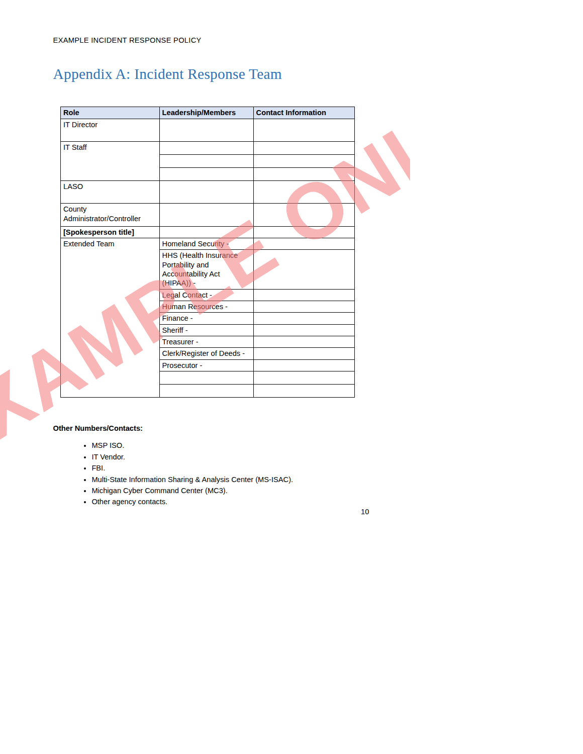EXAMPLE INCIDENT RESPONSE POLICY
Appendix A: Incident Response Team
| Role | Leadership/Members | Contact Information |
| --- | --- | --- |
| IT Director | | |
| IT Staff | | |
| LASO | | |
| County Administrator/Controller | | |
| [Spokesperson title] | | |
| Extended Team | Homeland Security - | |
| HHS (Health Insurance Portability and Accountability Act (HIPAA)) - | |
| Legal Contact - | |
| Human Resources - | |
| Finance - | |
| Sheriff - | |
| Treasurer - | |
| Clerk/Register of Deeds - | |
| Prosecutor - | |
Other Numbers/Contacts:
MSP ISO.
IT Vendor.
FBI.
Multi-State Information Sharing & Analysis Center (MS-ISAC).
Michigan Cyber Command Center (MC3).
Other agency contacts.
10
EXAMPLE ONLY